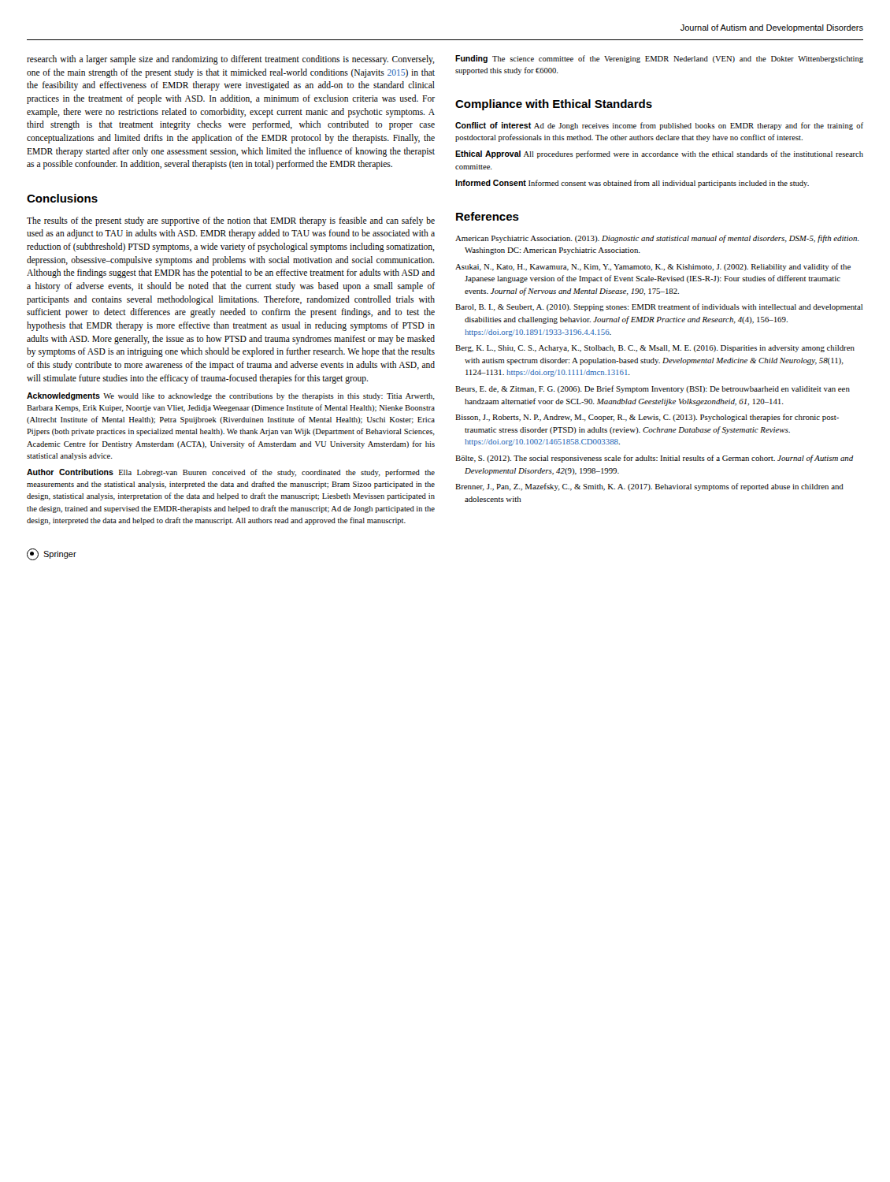Journal of Autism and Developmental Disorders
research with a larger sample size and randomizing to different treatment conditions is necessary. Conversely, one of the main strength of the present study is that it mimicked real-world conditions (Najavits 2015) in that the feasibility and effectiveness of EMDR therapy were investigated as an add-on to the standard clinical practices in the treatment of people with ASD. In addition, a minimum of exclusion criteria was used. For example, there were no restrictions related to comorbidity, except current manic and psychotic symptoms. A third strength is that treatment integrity checks were performed, which contributed to proper case conceptualizations and limited drifts in the application of the EMDR protocol by the therapists. Finally, the EMDR therapy started after only one assessment session, which limited the influence of knowing the therapist as a possible confounder. In addition, several therapists (ten in total) performed the EMDR therapies.
Conclusions
The results of the present study are supportive of the notion that EMDR therapy is feasible and can safely be used as an adjunct to TAU in adults with ASD. EMDR therapy added to TAU was found to be associated with a reduction of (subthreshold) PTSD symptoms, a wide variety of psychological symptoms including somatization, depression, obsessive–compulsive symptoms and problems with social motivation and social communication. Although the findings suggest that EMDR has the potential to be an effective treatment for adults with ASD and a history of adverse events, it should be noted that the current study was based upon a small sample of participants and contains several methodological limitations. Therefore, randomized controlled trials with sufficient power to detect differences are greatly needed to confirm the present findings, and to test the hypothesis that EMDR therapy is more effective than treatment as usual in reducing symptoms of PTSD in adults with ASD. More generally, the issue as to how PTSD and trauma syndromes manifest or may be masked by symptoms of ASD is an intriguing one which should be explored in further research. We hope that the results of this study contribute to more awareness of the impact of trauma and adverse events in adults with ASD, and will stimulate future studies into the efficacy of trauma-focused therapies for this target group.
Acknowledgments We would like to acknowledge the contributions by the therapists in this study: Titia Arwerth, Barbara Kemps, Erik Kuiper, Noortje van Vliet, Jedidja Weegenaar (Dimence Institute of Mental Health); Nienke Boonstra (Altrecht Institute of Mental Health); Petra Spuijbroek (Riverduinen Institute of Mental Health); Uschi Koster; Erica Pijpers (both private practices in specialized mental health). We thank Arjan van Wijk (Department of Behavioral Sciences, Academic Centre for Dentistry Amsterdam (ACTA), University of Amsterdam and VU University Amsterdam) for his statistical analysis advice.
Author Contributions Ella Lobregt-van Buuren conceived of the study, coordinated the study, performed the measurements and the statistical analysis, interpreted the data and drafted the manuscript; Bram Sizoo participated in the design, statistical analysis, interpretation of the data and helped to draft the manuscript; Liesbeth Mevissen participated in the design, trained and supervised the EMDR-therapists and helped to draft the manuscript; Ad de Jongh participated in the design, interpreted the data and helped to draft the manuscript. All authors read and approved the final manuscript.
Funding The science committee of the Vereniging EMDR Nederland (VEN) and the Dokter Wittenbergstichting supported this study for €6000.
Compliance with Ethical Standards
Conflict of interest Ad de Jongh receives income from published books on EMDR therapy and for the training of postdoctoral professionals in this method. The other authors declare that they have no conflict of interest.
Ethical Approval All procedures performed were in accordance with the ethical standards of the institutional research committee.
Informed Consent Informed consent was obtained from all individual participants included in the study.
References
American Psychiatric Association. (2013). Diagnostic and statistical manual of mental disorders, DSM-5, fifth edition. Washington DC: American Psychiatric Association.
Asukai, N., Kato, H., Kawamura, N., Kim, Y., Yamamoto, K., & Kishimoto, J. (2002). Reliability and validity of the Japanese language version of the Impact of Event Scale-Revised (IES-R-J): Four studies of different traumatic events. Journal of Nervous and Mental Disease, 190, 175–182.
Barol, B. I., & Seubert, A. (2010). Stepping stones: EMDR treatment of individuals with intellectual and developmental disabilities and challenging behavior. Journal of EMDR Practice and Research, 4(4), 156–169. https://doi.org/10.1891/1933-3196.4.4.156.
Berg, K. L., Shiu, C. S., Acharya, K., Stolbach, B. C., & Msall, M. E. (2016). Disparities in adversity among children with autism spectrum disorder: A population-based study. Developmental Medicine & Child Neurology, 58(11), 1124–1131. https://doi.org/10.1111/dmcn.13161.
Beurs, E. de, & Zitman, F. G. (2006). De Brief Symptom Inventory (BSI): De betrouwbaarheid en validiteit van een handzaam alternatief voor de SCL-90. Maandblad Geestelijke Volksgezondheid, 61, 120–141.
Bisson, J., Roberts, N. P., Andrew, M., Cooper, R., & Lewis, C. (2013). Psychological therapies for chronic post-traumatic stress disorder (PTSD) in adults (review). Cochrane Database of Systematic Reviews. https://doi.org/10.1002/14651858.CD003388.
Bölte, S. (2012). The social responsiveness scale for adults: Initial results of a German cohort. Journal of Autism and Developmental Disorders, 42(9), 1998–1999.
Brenner, J., Pan, Z., Mazefsky, C., & Smith, K. A. (2017). Behavioral symptoms of reported abuse in children and adolescents with
Springer